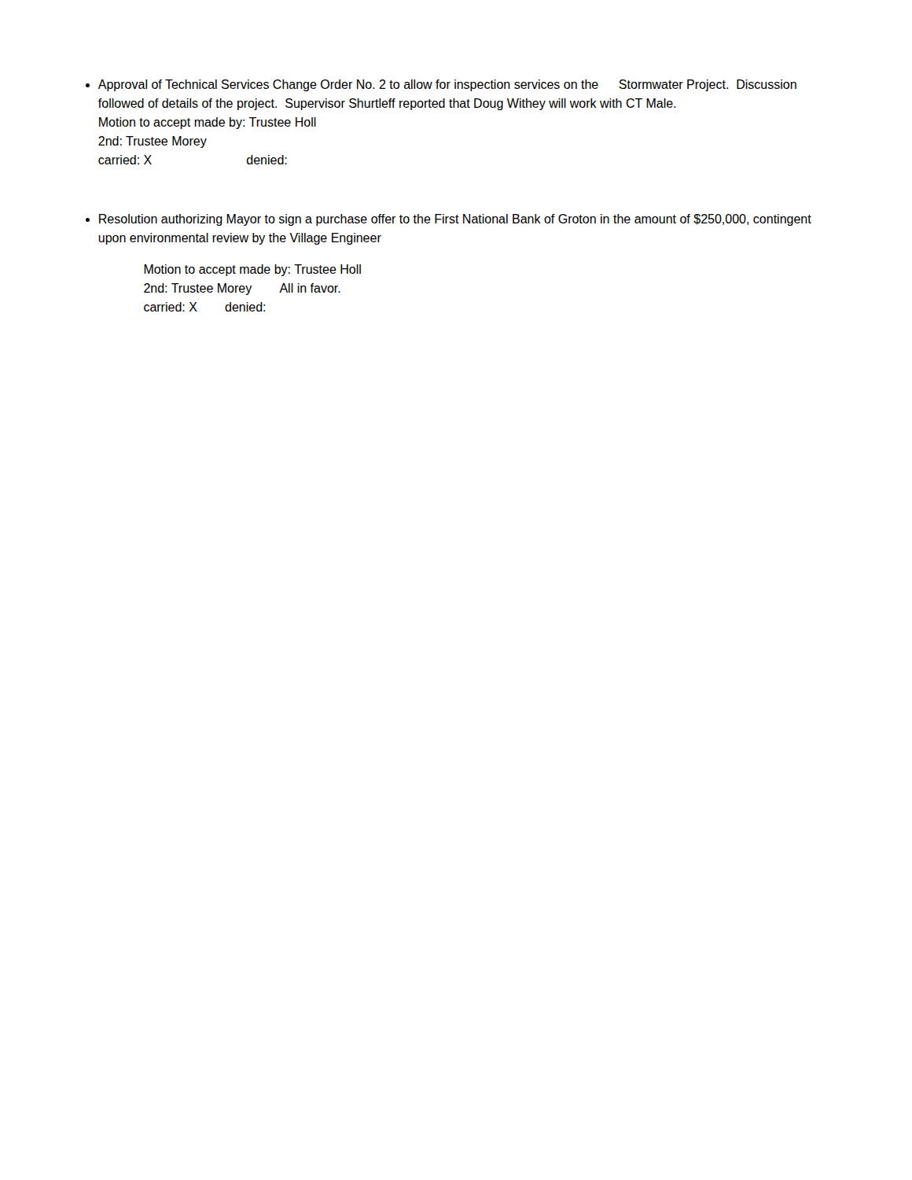Approval of Technical Services Change Order No. 2 to allow for inspection services on the Stormwater Project. Discussion followed of details of the project. Supervisor Shurtleff reported that Doug Withey will work with CT Male.
Motion to accept made by: Trustee Holl
2nd: Trustee Morey
carried: X denied:
Resolution authorizing Mayor to sign a purchase offer to the First National Bank of Groton in the amount of $250,000, contingent upon environmental review by the Village Engineer
Motion to accept made by: Trustee Holl
2nd: Trustee Morey All in favor.
carried: X denied: